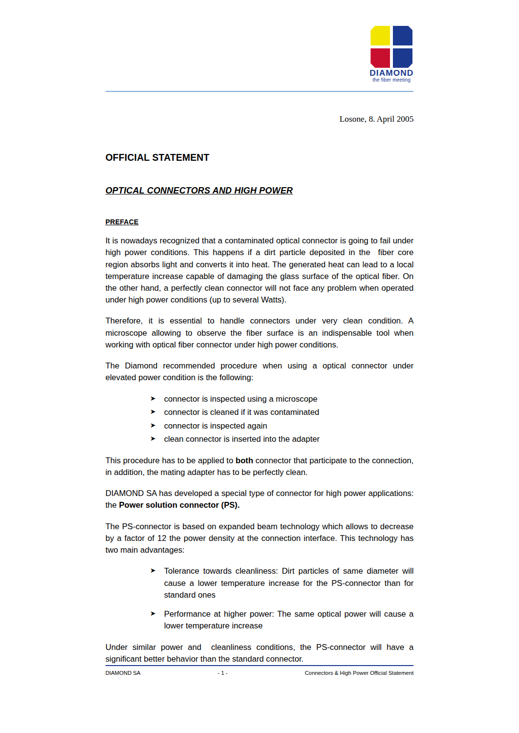DIAMOND
the fiber meeting
Losone, 8. April 2005
OFFICIAL STATEMENT
OPTICAL CONNECTORS AND HIGH POWER
PREFACE
It is nowadays recognized that a contaminated optical connector is going to fail under high power conditions. This happens if a dirt particle deposited in the fiber core region absorbs light and converts it into heat. The generated heat can lead to a local temperature increase capable of damaging the glass surface of the optical fiber. On the other hand, a perfectly clean connector will not face any problem when operated under high power conditions (up to several Watts).
Therefore, it is essential to handle connectors under very clean condition. A microscope allowing to observe the fiber surface is an indispensable tool when working with optical fiber connector under high power conditions.
The Diamond recommended procedure when using a optical connector under elevated power condition is the following:
connector is inspected using a microscope
connector is cleaned if it was contaminated
connector is inspected again
clean connector is inserted into the adapter
This procedure has to be applied to both connector that participate to the connection, in addition, the mating adapter has to be perfectly clean.
DIAMOND SA has developed a special type of connector for high power applications: the Power solution connector (PS).
The PS-connector is based on expanded beam technology which allows to decrease by a factor of 12 the power density at the connection interface. This technology has two main advantages:
Tolerance towards cleanliness: Dirt particles of same diameter will cause a lower temperature increase for the PS-connector than for standard ones
Performance at higher power: The same optical power will cause a lower temperature increase
Under similar power and cleanliness conditions, the PS-connector will have a significant better behavior than the standard connector.
DIAMOND SA
- 1 -
Connectors & High Power Official Statement